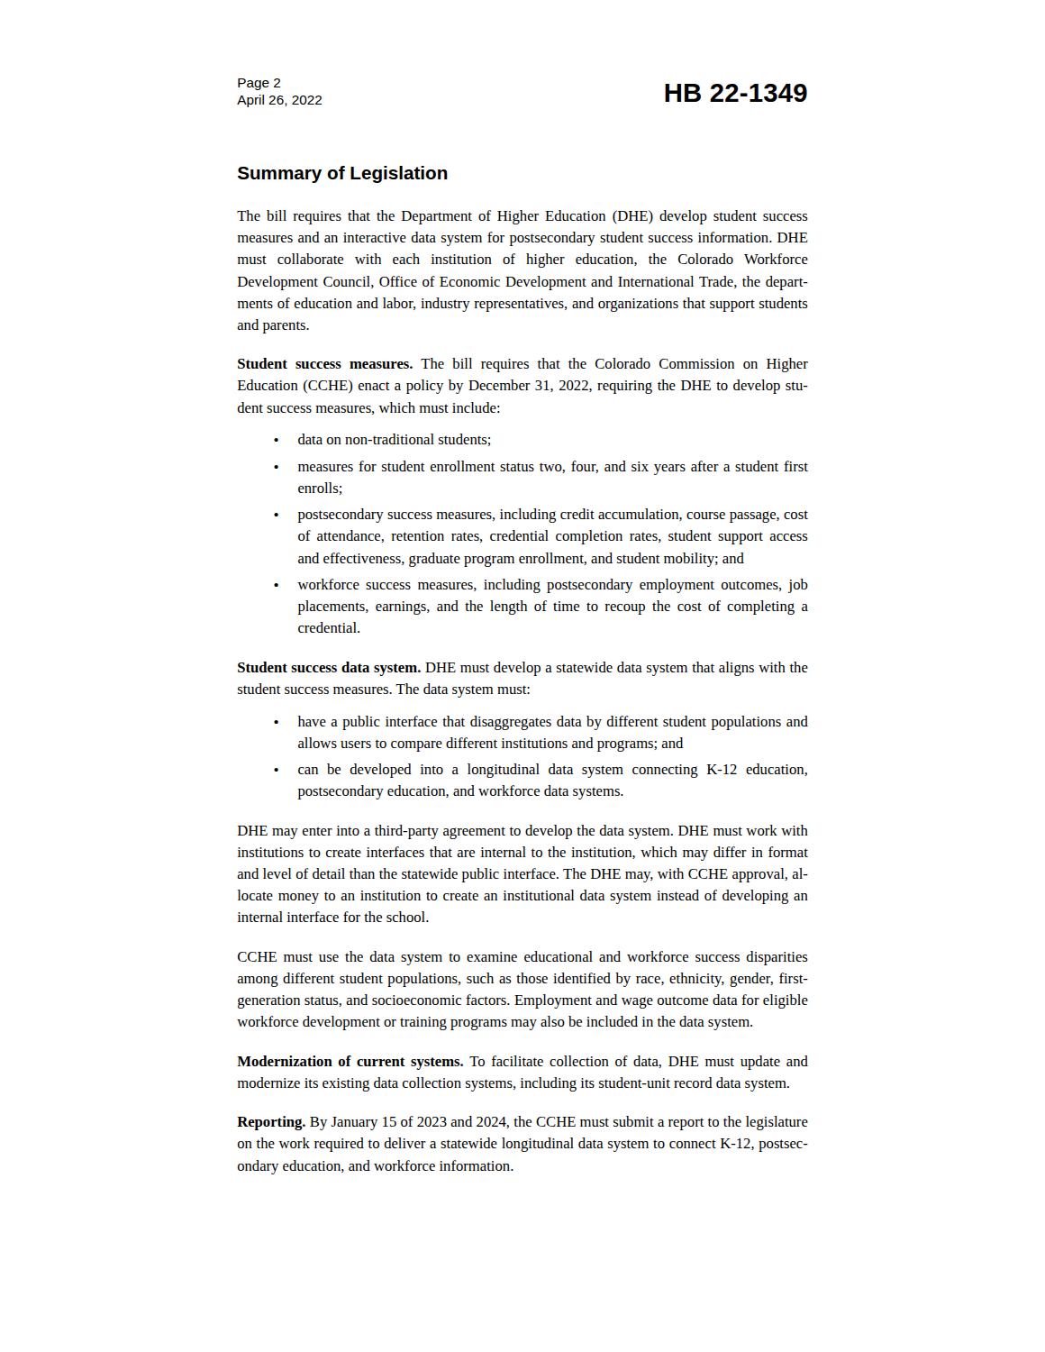Page 2
April 26, 2022
HB 22-1349
Summary of Legislation
The bill requires that the Department of Higher Education (DHE) develop student success measures and an interactive data system for postsecondary student success information. DHE must collaborate with each institution of higher education, the Colorado Workforce Development Council, Office of Economic Development and International Trade, the departments of education and labor, industry representatives, and organizations that support students and parents.
Student success measures. The bill requires that the Colorado Commission on Higher Education (CCHE) enact a policy by December 31, 2022, requiring the DHE to develop student success measures, which must include:
data on non-traditional students;
measures for student enrollment status two, four, and six years after a student first enrolls;
postsecondary success measures, including credit accumulation, course passage, cost of attendance, retention rates, credential completion rates, student support access and effectiveness, graduate program enrollment, and student mobility; and
workforce success measures, including postsecondary employment outcomes, job placements, earnings, and the length of time to recoup the cost of completing a credential.
Student success data system. DHE must develop a statewide data system that aligns with the student success measures. The data system must:
have a public interface that disaggregates data by different student populations and allows users to compare different institutions and programs; and
can be developed into a longitudinal data system connecting K-12 education, postsecondary education, and workforce data systems.
DHE may enter into a third-party agreement to develop the data system. DHE must work with institutions to create interfaces that are internal to the institution, which may differ in format and level of detail than the statewide public interface. The DHE may, with CCHE approval, allocate money to an institution to create an institutional data system instead of developing an internal interface for the school.
CCHE must use the data system to examine educational and workforce success disparities among different student populations, such as those identified by race, ethnicity, gender, first-generation status, and socioeconomic factors. Employment and wage outcome data for eligible workforce development or training programs may also be included in the data system.
Modernization of current systems. To facilitate collection of data, DHE must update and modernize its existing data collection systems, including its student-unit record data system.
Reporting. By January 15 of 2023 and 2024, the CCHE must submit a report to the legislature on the work required to deliver a statewide longitudinal data system to connect K-12, postsecondary education, and workforce information.